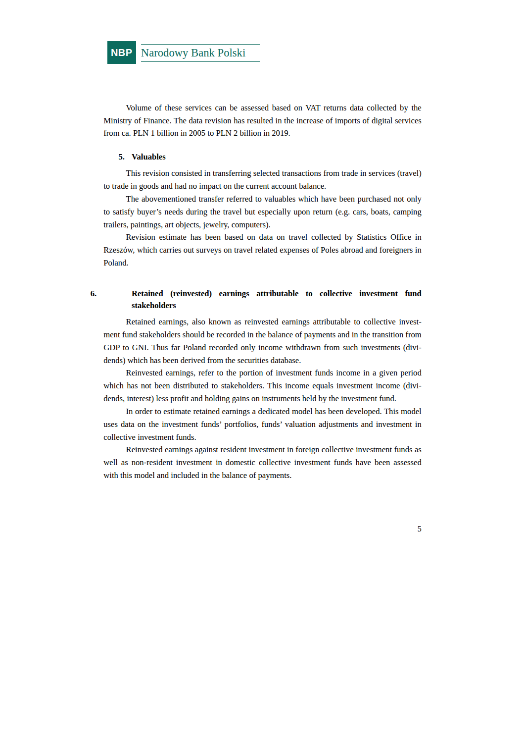NBP
Narodowy Bank Polski
Volume of these services can be assessed based on VAT returns data collected by the Ministry of Finance. The data revision has resulted in the increase of imports of digital services from ca. PLN 1 billion in 2005 to PLN 2 billion in 2019.
5. Valuables
This revision consisted in transferring selected transactions from trade in services (travel) to trade in goods and had no impact on the current account balance.
The abovementioned transfer referred to valuables which have been purchased not only to satisfy buyer’s needs during the travel but especially upon return (e.g. cars, boats, camping trailers, paintings, art objects, jewelry, computers).
Revision estimate has been based on data on travel collected by Statistics Office in Rzeszów, which carries out surveys on travel related expenses of Poles abroad and foreigners in Poland.
6. Retained (reinvested) earnings attributable to collective investment fund stakeholders
Retained earnings, also known as reinvested earnings attributable to collective investment fund stakeholders should be recorded in the balance of payments and in the transition from GDP to GNI. Thus far Poland recorded only income withdrawn from such investments (dividends) which has been derived from the securities database.
Reinvested earnings, refer to the portion of investment funds income in a given period which has not been distributed to stakeholders. This income equals investment income (dividends, interest) less profit and holding gains on instruments held by the investment fund.
In order to estimate retained earnings a dedicated model has been developed. This model uses data on the investment funds’ portfolios, funds’ valuation adjustments and investment in collective investment funds.
Reinvested earnings against resident investment in foreign collective investment funds as well as non-resident investment in domestic collective investment funds have been assessed with this model and included in the balance of payments.
5